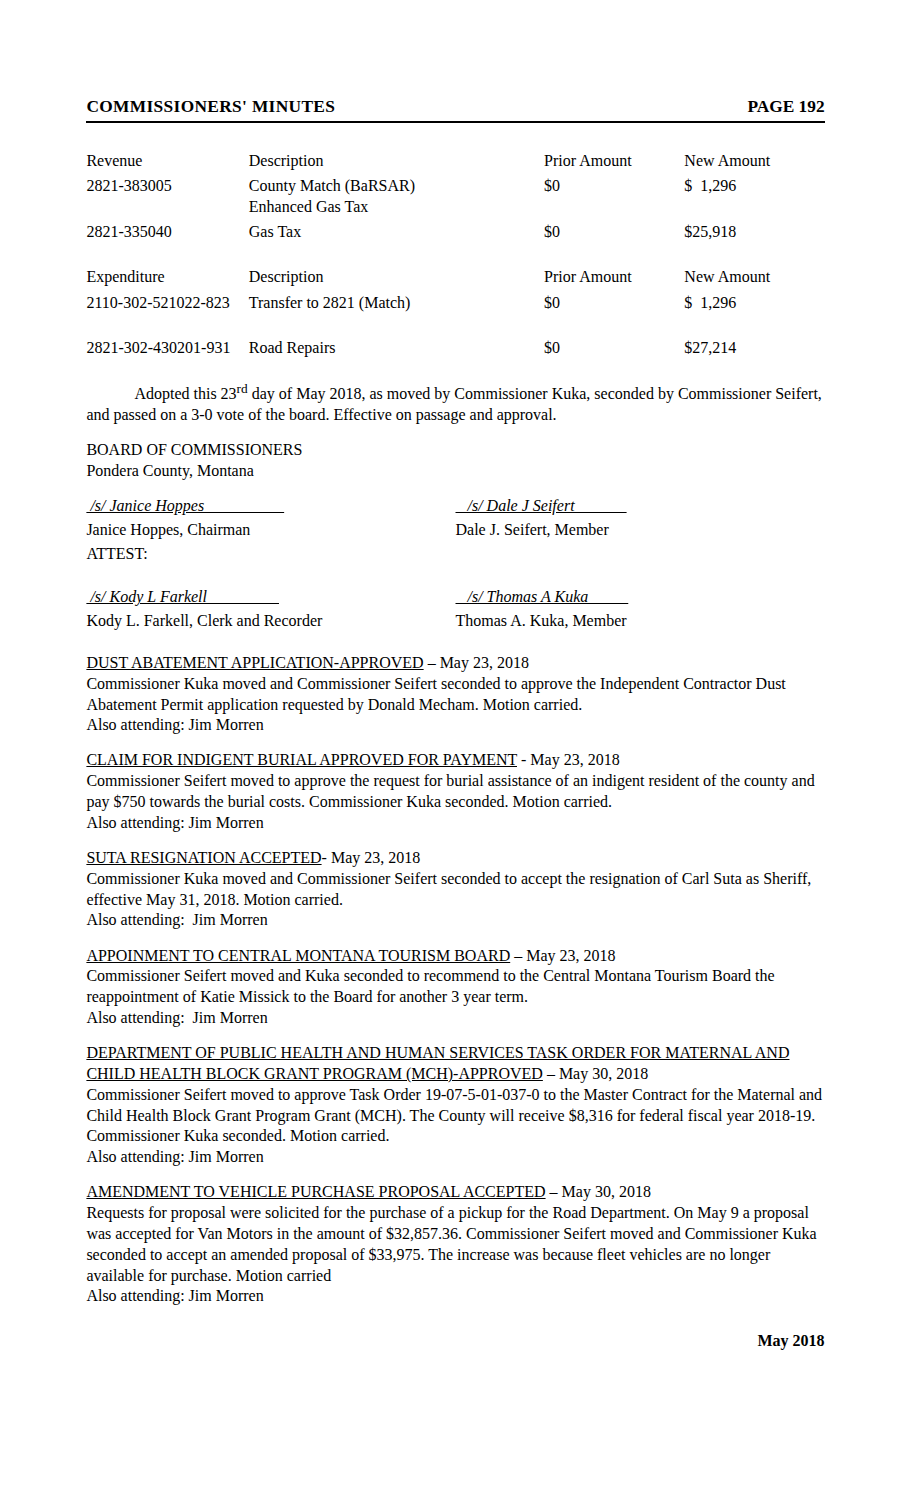COMMISSIONERS' MINUTES PAGE 192
| Revenue | Description | Prior Amount | New Amount |
| 2821-383005 | County Match (BaRSAR) Enhanced Gas Tax | $0 | $ 1,296 |
| 2821-335040 | Gas Tax | $0 | $25,918 |
| Expenditure | Description | Prior Amount | New Amount |
| 2110-302-521022-823 | Transfer to 2821 (Match) | $0 | $ 1,296 |
| 2821-302-430201-931 | Road Repairs | $0 | $27,214 |
Adopted this 23rd day of May 2018, as moved by Commissioner Kuka, seconded by Commissioner Seifert, and passed on a 3-0 vote of the board. Effective on passage and approval.
BOARD OF COMMISSIONERS
Pondera County, Montana
| /s/ Janice Hoppes | /s/ Dale J Seifert |
| Janice Hoppes, Chairman | Dale J. Seifert, Member |
| ATTEST: | |
| /s/ Kody L Farkell | /s/ Thomas A Kuka |
| Kody L. Farkell, Clerk and Recorder | Thomas A. Kuka, Member |
DUST ABATEMENT APPLICATION-APPROVED – May 23, 2018
Commissioner Kuka moved and Commissioner Seifert seconded to approve the Independent Contractor Dust Abatement Permit application requested by Donald Mecham. Motion carried.
Also attending: Jim Morren
CLAIM FOR INDIGENT BURIAL APPROVED FOR PAYMENT - May 23, 2018
Commissioner Seifert moved to approve the request for burial assistance of an indigent resident of the county and pay $750 towards the burial costs. Commissioner Kuka seconded. Motion carried.
Also attending: Jim Morren
SUTA RESIGNATION ACCEPTED- May 23, 2018
Commissioner Kuka moved and Commissioner Seifert seconded to accept the resignation of Carl Suta as Sheriff, effective May 31, 2018. Motion carried.
Also attending: Jim Morren
APPOINMENT TO CENTRAL MONTANA TOURISM BOARD – May 23, 2018
Commissioner Seifert moved and Kuka seconded to recommend to the Central Montana Tourism Board the reappointment of Katie Missick to the Board for another 3 year term.
Also attending: Jim Morren
DEPARTMENT OF PUBLIC HEALTH AND HUMAN SERVICES TASK ORDER FOR MATERNAL AND CHILD HEALTH BLOCK GRANT PROGRAM (MCH)-APPROVED – May 30, 2018
Commissioner Seifert moved to approve Task Order 19-07-5-01-037-0 to the Master Contract for the Maternal and Child Health Block Grant Program Grant (MCH). The County will receive $8,316 for federal fiscal year 2018-19. Commissioner Kuka seconded. Motion carried.
Also attending: Jim Morren
AMENDMENT TO VEHICLE PURCHASE PROPOSAL ACCEPTED – May 30, 2018
Requests for proposal were solicited for the purchase of a pickup for the Road Department. On May 9 a proposal was accepted for Van Motors in the amount of $32,857.36. Commissioner Seifert moved and Commissioner Kuka seconded to accept an amended proposal of $33,975. The increase was because fleet vehicles are no longer available for purchase. Motion carried
Also attending: Jim Morren
May 2018